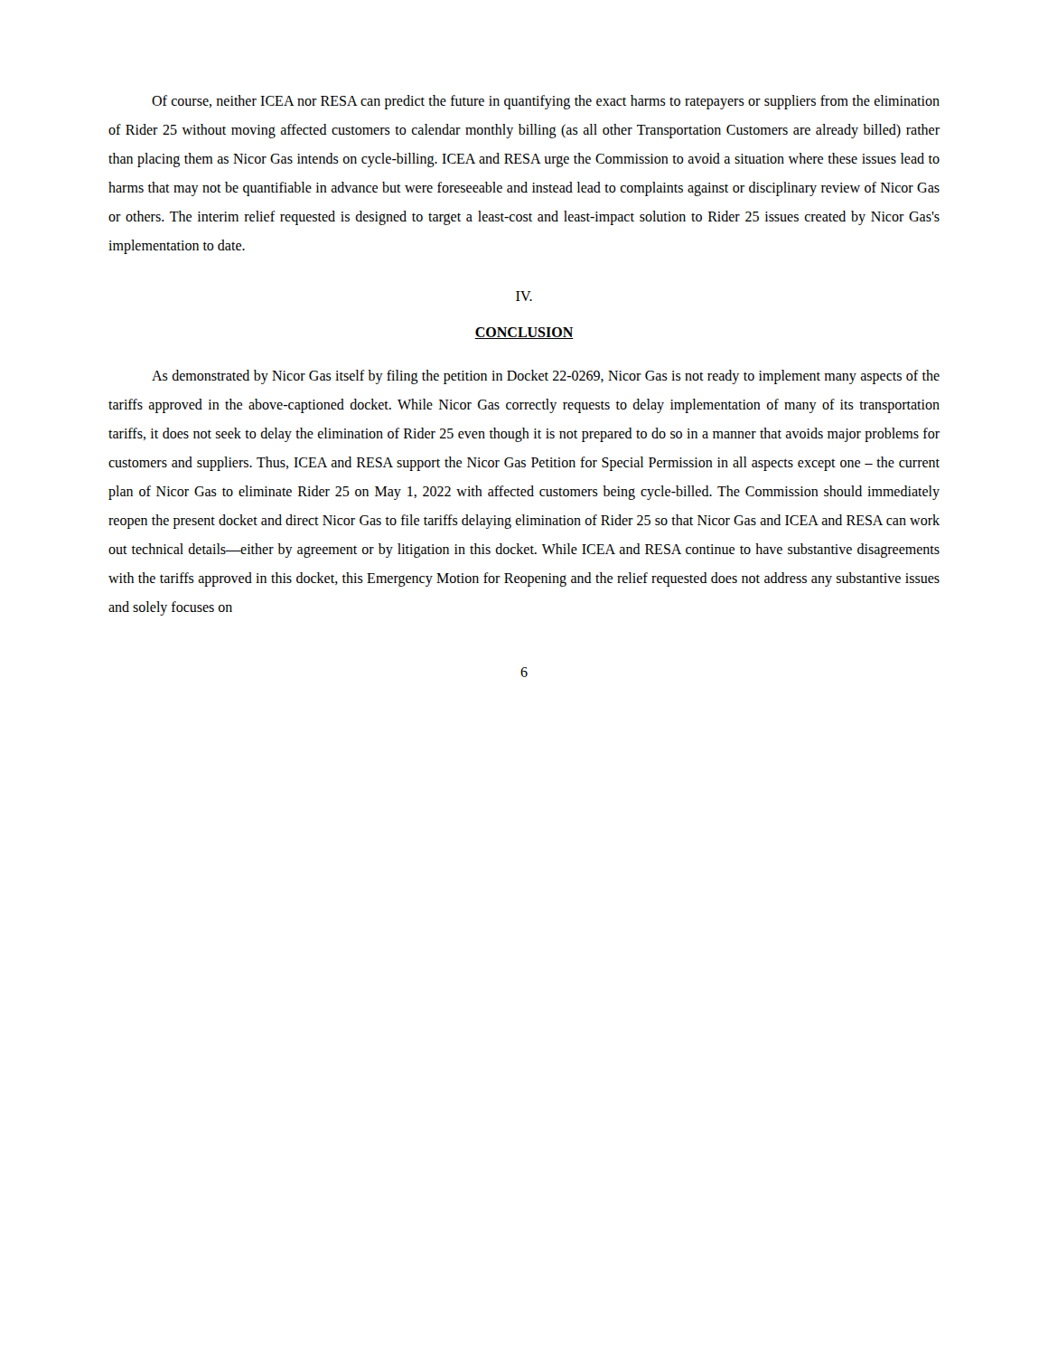Of course, neither ICEA nor RESA can predict the future in quantifying the exact harms to ratepayers or suppliers from the elimination of Rider 25 without moving affected customers to calendar monthly billing (as all other Transportation Customers are already billed) rather than placing them as Nicor Gas intends on cycle-billing. ICEA and RESA urge the Commission to avoid a situation where these issues lead to harms that may not be quantifiable in advance but were foreseeable and instead lead to complaints against or disciplinary review of Nicor Gas or others. The interim relief requested is designed to target a least-cost and least-impact solution to Rider 25 issues created by Nicor Gas's implementation to date.
IV.
CONCLUSION
As demonstrated by Nicor Gas itself by filing the petition in Docket 22-0269, Nicor Gas is not ready to implement many aspects of the tariffs approved in the above-captioned docket. While Nicor Gas correctly requests to delay implementation of many of its transportation tariffs, it does not seek to delay the elimination of Rider 25 even though it is not prepared to do so in a manner that avoids major problems for customers and suppliers. Thus, ICEA and RESA support the Nicor Gas Petition for Special Permission in all aspects except one – the current plan of Nicor Gas to eliminate Rider 25 on May 1, 2022 with affected customers being cycle-billed. The Commission should immediately reopen the present docket and direct Nicor Gas to file tariffs delaying elimination of Rider 25 so that Nicor Gas and ICEA and RESA can work out technical details—either by agreement or by litigation in this docket. While ICEA and RESA continue to have substantive disagreements with the tariffs approved in this docket, this Emergency Motion for Reopening and the relief requested does not address any substantive issues and solely focuses on
6